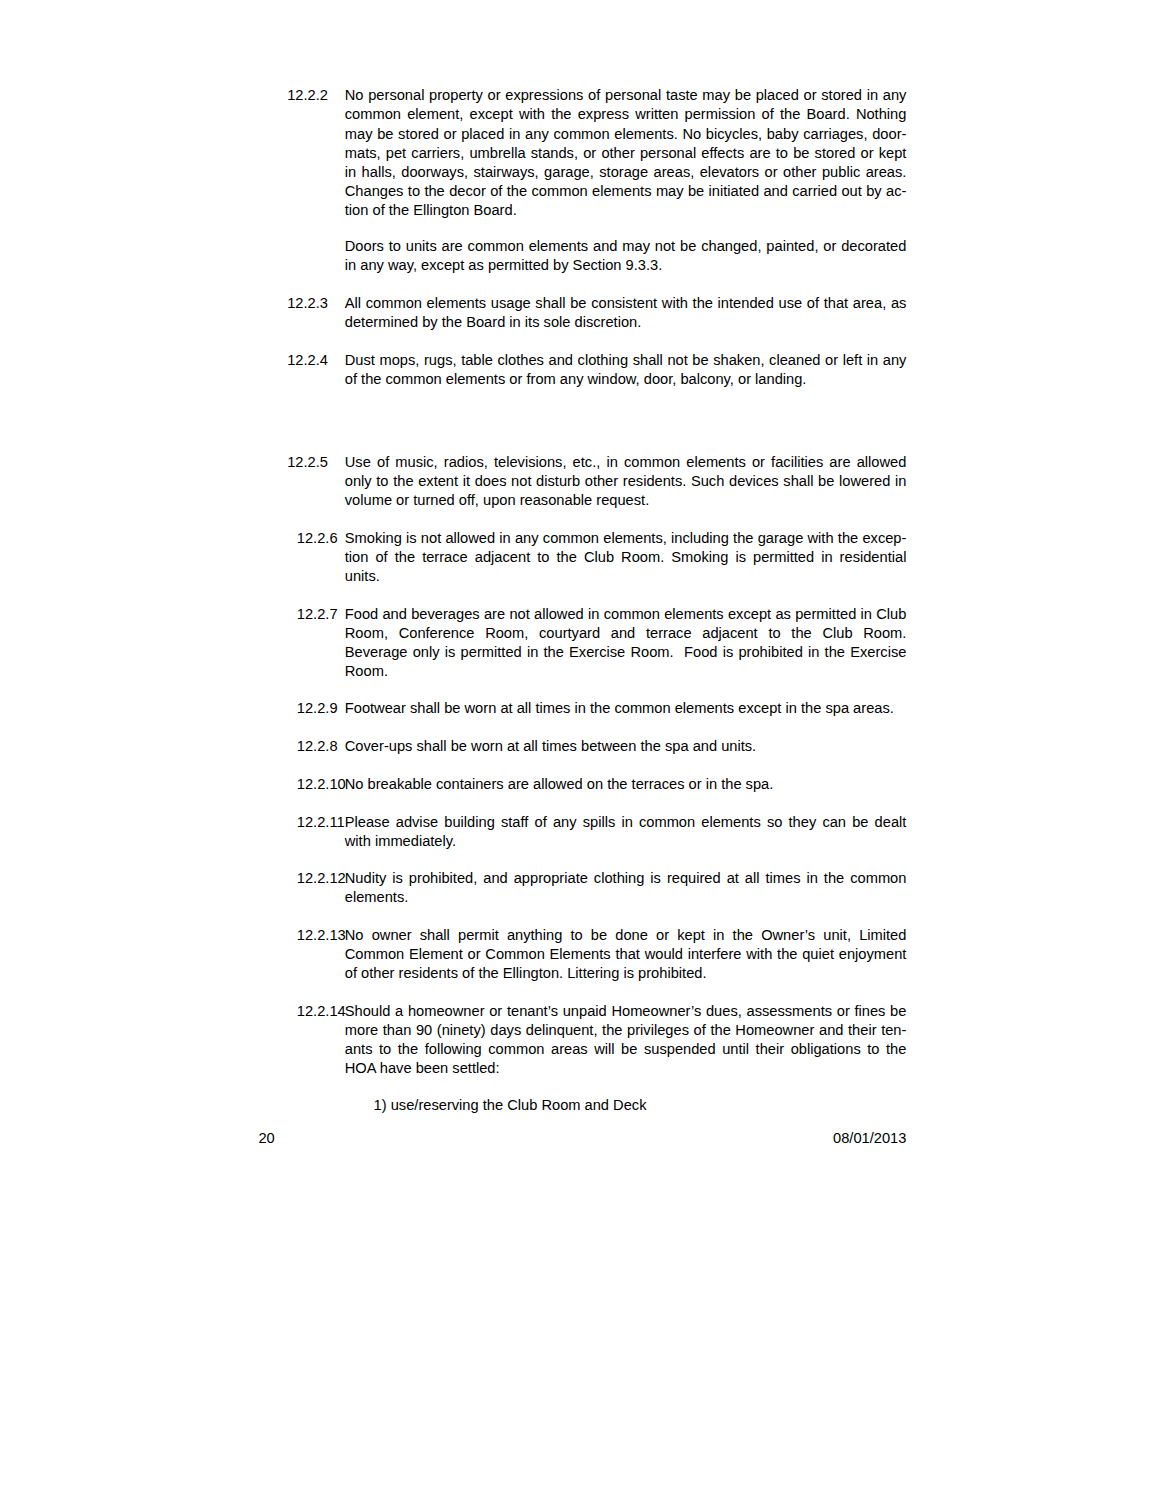12.2.2
No personal property or expressions of personal taste may be placed or stored in any common element, except with the express written permission of the Board. Nothing may be stored or placed in any common elements. No bicycles, baby carriages, doormats, pet carriers, umbrella stands, or other personal effects are to be stored or kept in halls, doorways, stairways, garage, storage areas, elevators or other public areas. Changes to the decor of the common elements may be initiated and carried out by action of the Ellington Board.
Doors to units are common elements and may not be changed, painted, or decorated in any way, except as permitted by Section 9.3.3.
12.2.3
All common elements usage shall be consistent with the intended use of that area, as determined by the Board in its sole discretion.
12.2.4
Dust mops, rugs, table clothes and clothing shall not be shaken, cleaned or left in any of the common elements or from any window, door, balcony, or landing.
12.2.5
Use of music, radios, televisions, etc., in common elements or facilities are allowed only to the extent it does not disturb other residents. Such devices shall be lowered in volume or turned off, upon reasonable request.
12.2.6
Smoking is not allowed in any common elements, including the garage with the exception of the terrace adjacent to the Club Room. Smoking is permitted in residential units.
12.2.7
Food and beverages are not allowed in common elements except as permitted in Club Room, Conference Room, courtyard and terrace adjacent to the Club Room. Beverage only is permitted in the Exercise Room. Food is prohibited in the Exercise Room.
12.2.9
Footwear shall be worn at all times in the common elements except in the spa areas.
12.2.8
Cover-ups shall be worn at all times between the spa and units.
12.2.10
No breakable containers are allowed on the terraces or in the spa.
12.2.11
Please advise building staff of any spills in common elements so they can be dealt with immediately.
12.2.12
Nudity is prohibited, and appropriate clothing is required at all times in the common elements.
12.2.13
No owner shall permit anything to be done or kept in the Owner’s unit, Limited Common Element or Common Elements that would interfere with the quiet enjoyment of other residents of the Ellington. Littering is prohibited.
12.2.14
Should a homeowner or tenant’s unpaid Homeowner’s dues, assessments or fines be more than 90 (ninety) days delinquent, the privileges of the Homeowner and their tenants to the following common areas will be suspended until their obligations to the HOA have been settled:
1) use/reserving the Club Room and Deck
20
08/01/2013